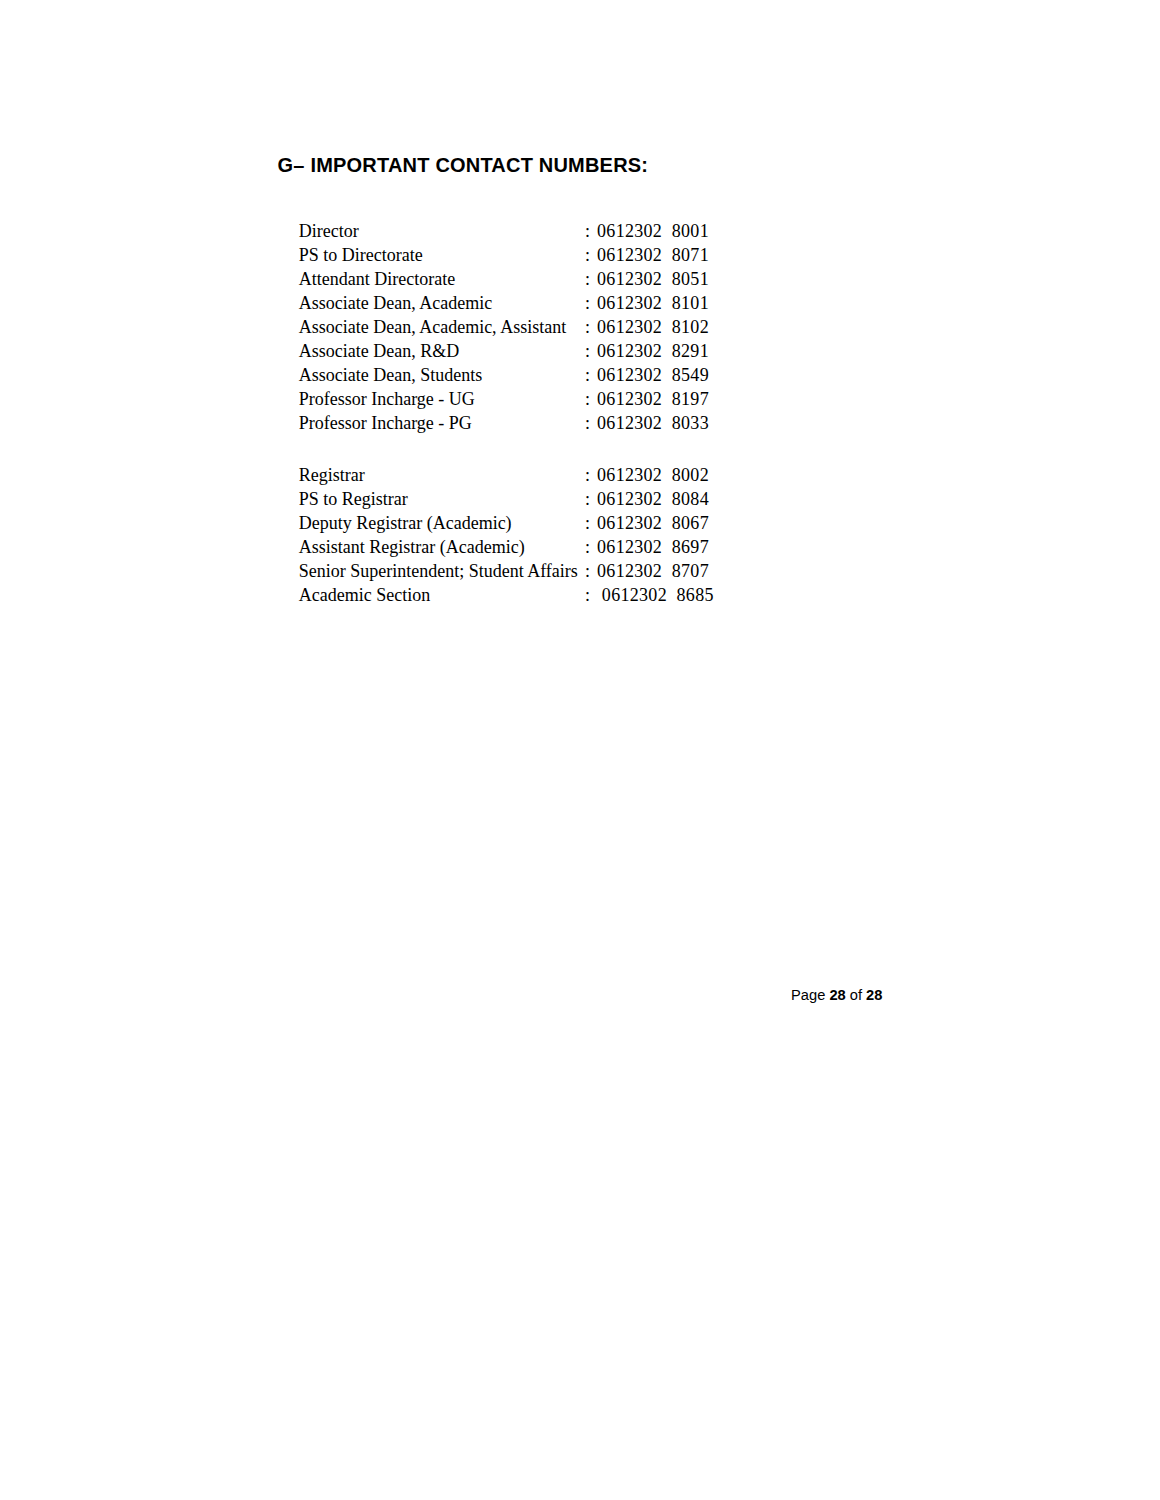G– IMPORTANT CONTACT NUMBERS:
| Director | : | 0612302 8001 |
| PS to Directorate | : | 0612302 8071 |
| Attendant Directorate | : | 0612302 8051 |
| Associate Dean, Academic | : | 0612302 8101 |
| Associate Dean, Academic, Assistant | : | 0612302 8102 |
| Associate Dean, R&D | : | 0612302 8291 |
| Associate Dean, Students | : | 0612302 8549 |
| Professor Incharge - UG | : | 0612302 8197 |
| Professor Incharge - PG | : | 0612302 8033 |
| Registrar | : | 0612302 8002 |
| PS to Registrar | : | 0612302 8084 |
| Deputy Registrar (Academic) | : | 0612302 8067 |
| Assistant Registrar (Academic) | : | 0612302 8697 |
| Senior Superintendent; Student Affairs | : | 0612302 8707 |
| Academic Section | : | 0612302 8685 |
Page 28 of 28